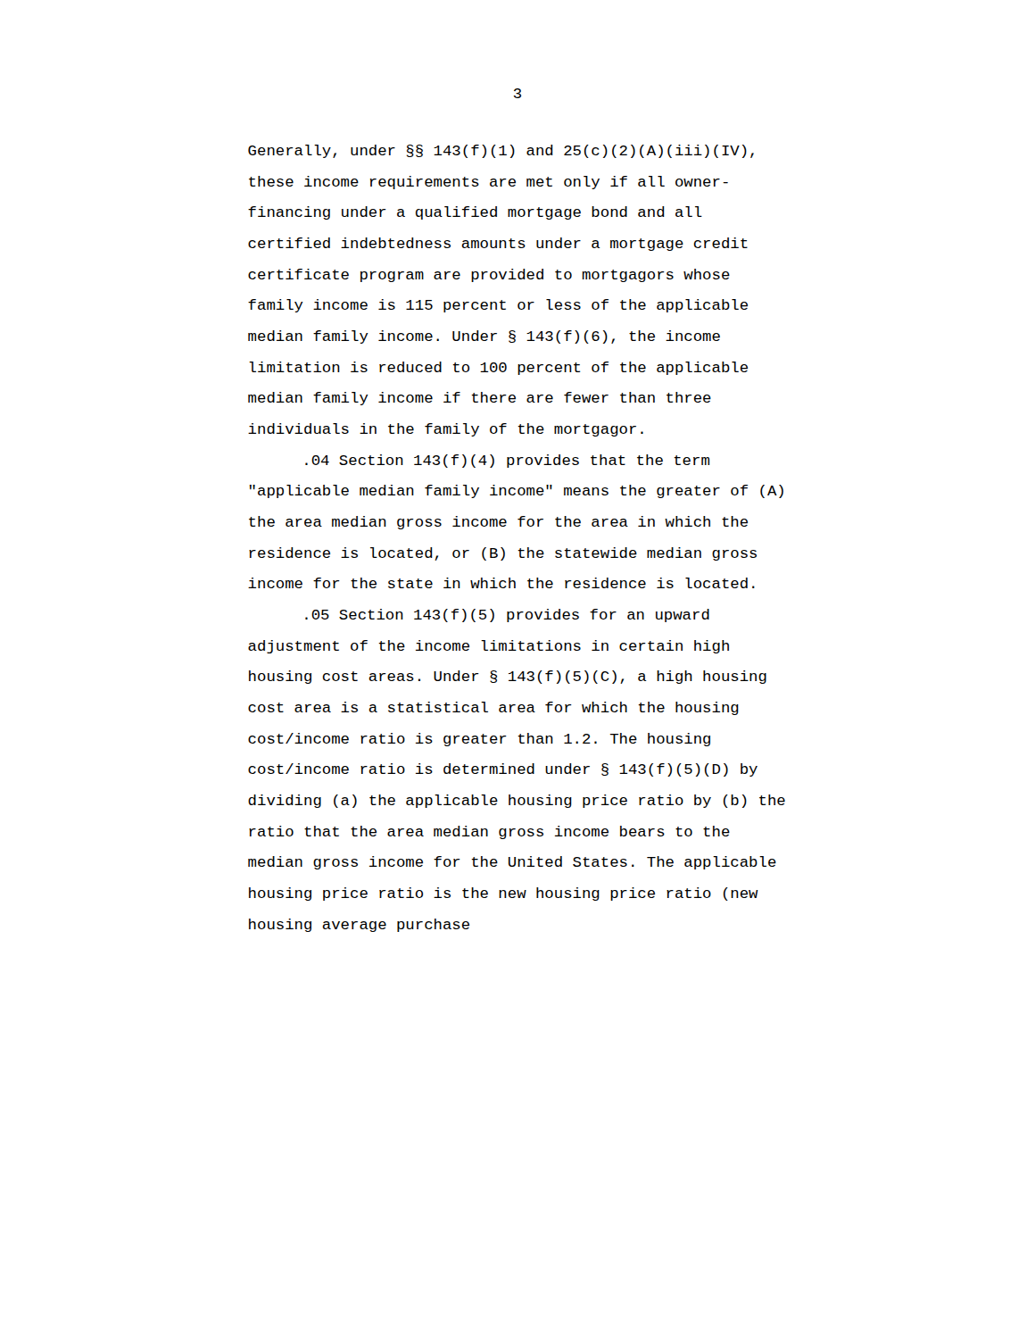3
Generally, under §§ 143(f)(1) and 25(c)(2)(A)(iii)(IV), these income requirements are met only if all owner-financing under a qualified mortgage bond and all certified indebtedness amounts under a mortgage credit certificate program are provided to mortgagors whose family income is 115 percent or less of the applicable median family income. Under § 143(f)(6), the income limitation is reduced to 100 percent of the applicable median family income if there are fewer than three individuals in the family of the mortgagor.
.04 Section 143(f)(4) provides that the term "applicable median family income" means the greater of (A) the area median gross income for the area in which the residence is located, or (B) the statewide median gross income for the state in which the residence is located.
.05 Section 143(f)(5) provides for an upward adjustment of the income limitations in certain high housing cost areas. Under § 143(f)(5)(C), a high housing cost area is a statistical area for which the housing cost/income ratio is greater than 1.2. The housing cost/income ratio is determined under § 143(f)(5)(D) by dividing (a) the applicable housing price ratio by (b) the ratio that the area median gross income bears to the median gross income for the United States. The applicable housing price ratio is the new housing price ratio (new housing average purchase